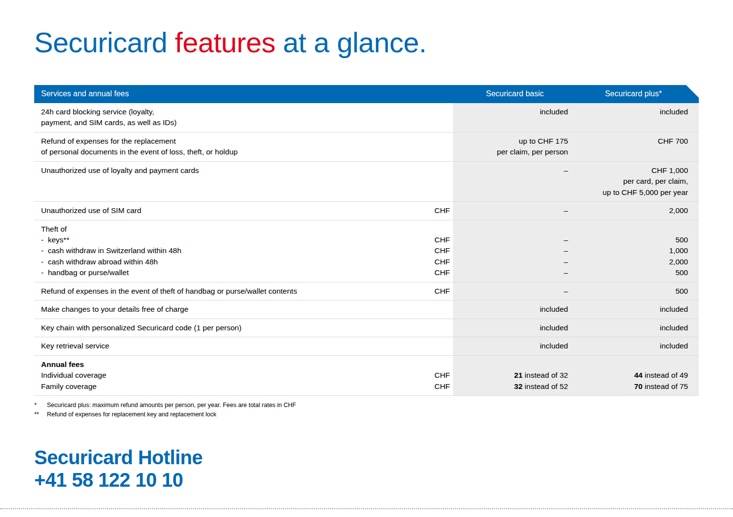Securicard features at a glance.
| Services and annual fees | Securicard basic | Securicard plus* |
| --- | --- | --- |
| 24h card blocking service (loyalty, payment, and SIM cards, as well as IDs) | | included | included |
| Refund of expenses for the replacement of personal documents in the event of loss, theft, or holdup | | up to CHF 175 per claim, per person | CHF 700 |
| Unauthorized use of loyalty and payment cards | | – | CHF 1,000 per card, per claim, up to CHF 5,000 per year |
| Unauthorized use of SIM card | CHF | – | 2,000 |
| Theft of keys** cash withdraw in Switzerland within 48h cash withdraw abroad within 48h handbag or purse/wallet | CHF CHF CHF CHF | – – – – | 500 1,000 2,000 500 |
| Refund of expenses in the event of theft of handbag or purse/wallet contents | CHF | – | 500 |
| Make changes to your details free of charge | | included | included |
| Key chain with personalized Securicard code (1 per person) | | included | included |
| Key retrieval service | | included | included |
| Annual fees Individual coverage Family coverage | CHF CHF | 21 instead of 32 32 instead of 52 | 44 instead of 49 70 instead of 75 |
*Securicard plus: maximum refund amounts per person, per year. Fees are total rates in CHF
**Refund of expenses for replacement key and replacement lock
Securicard Hotline
+41 58 122 10 10